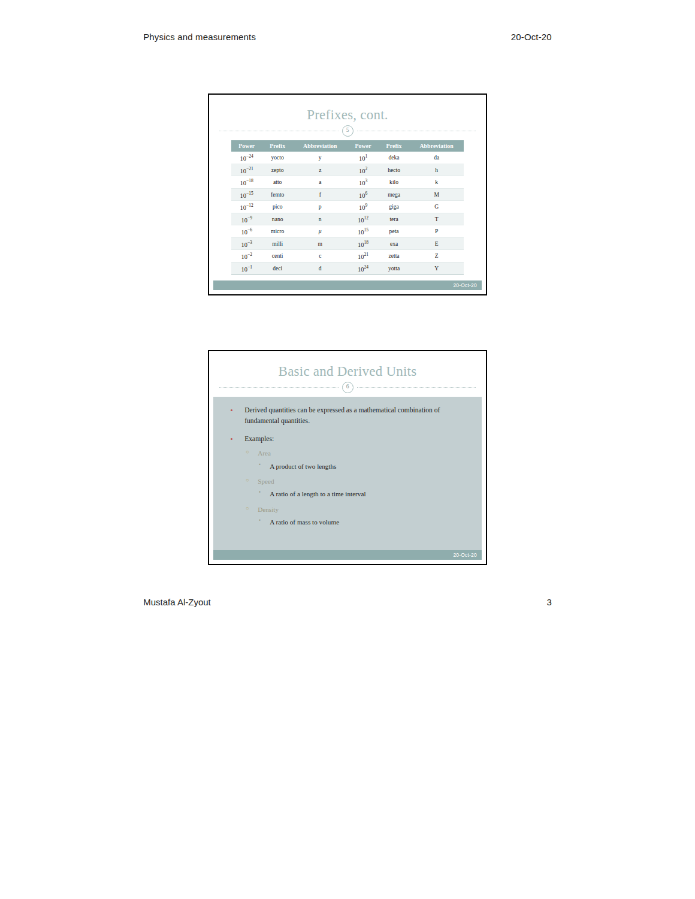Physics and measurements 20-Oct-20
Prefixes, cont.
5
| Power | Prefix | Abbreviation | Power | Prefix | Abbreviation |
| --- | --- | --- | --- | --- | --- |
| 10 −24 | yocto | y | 10 1 | deka | da |
| 10 −21 | zepto | z | 10 2 | hecto | h |
| 10 −18 | atto | a | 10 3 | kilo | k |
| 10 −15 | femto | f | 10 6 | mega | M |
| 10 −12 | pico | p | 10 9 | giga | G |
| 10 −9 | nano | n | 10 12 | tera | T |
| 10 −6 | micro | μ | 10 15 | peta | P |
| 10 −3 | milli | m | 10 18 | exa | E |
| 10 −2 | centi | c | 10 21 | zetta | Z |
| 10 −1 | deci | d | 10 24 | yotta | Y |
20-Oct-20
Basic and Derived Units
6
Derived quantities can be expressed as a mathematical combination of fundamental quantities.
Examples:
Area
A product of two lengths
Speed
A ratio of a length to a time interval
Density
A ratio of mass to volume
20-Oct-20
Mustafa Al-Zyout 3